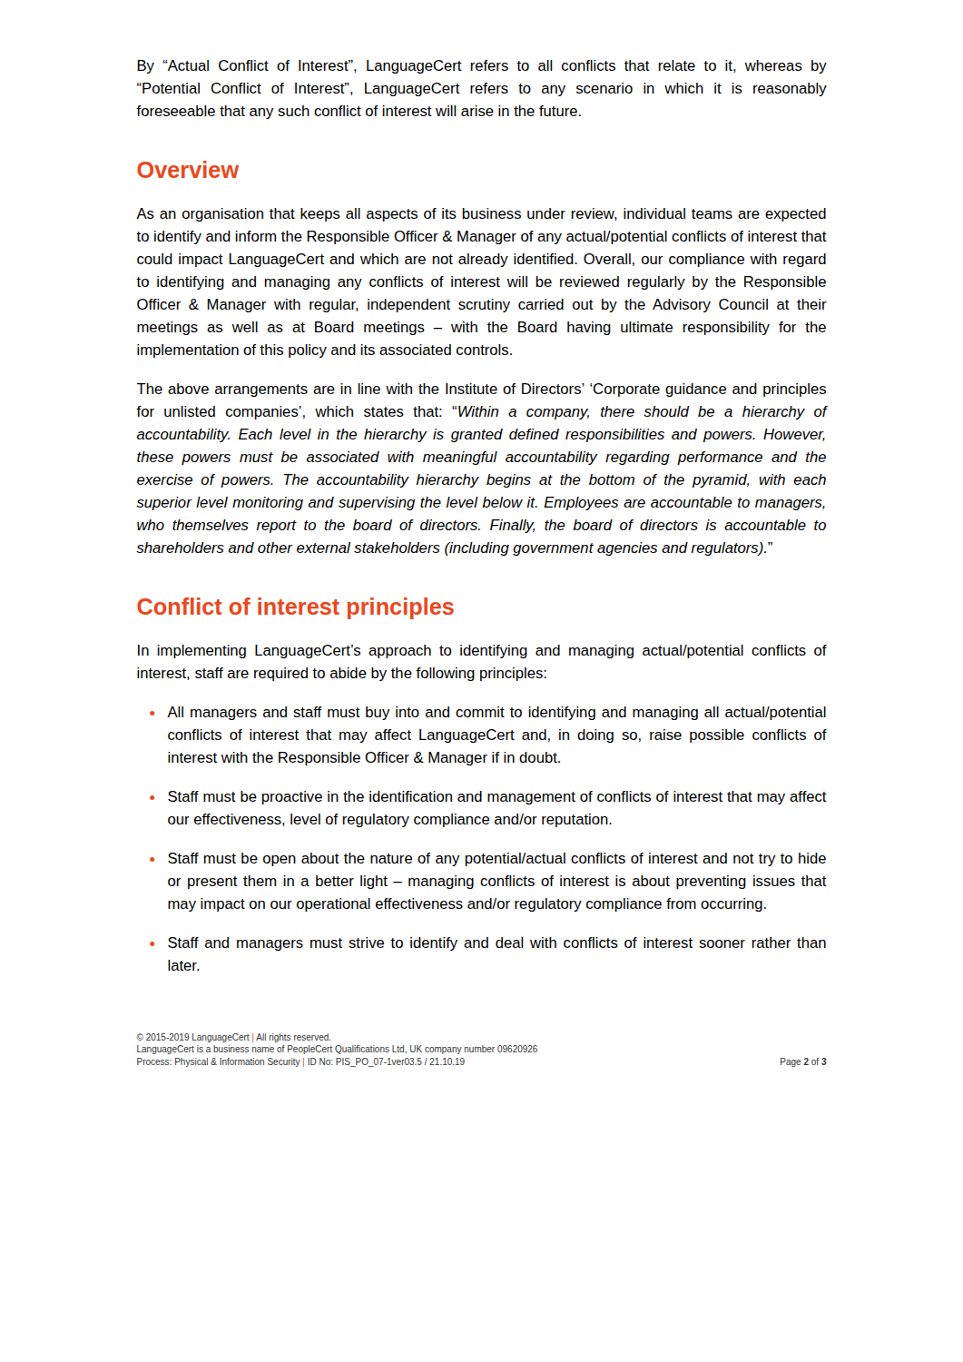By “Actual Conflict of Interest”, LanguageCert refers to all conflicts that relate to it, whereas by “Potential Conflict of Interest”, LanguageCert refers to any scenario in which it is reasonably foreseeable that any such conflict of interest will arise in the future.
Overview
As an organisation that keeps all aspects of its business under review, individual teams are expected to identify and inform the Responsible Officer & Manager of any actual/potential conflicts of interest that could impact LanguageCert and which are not already identified. Overall, our compliance with regard to identifying and managing any conflicts of interest will be reviewed regularly by the Responsible Officer & Manager with regular, independent scrutiny carried out by the Advisory Council at their meetings as well as at Board meetings – with the Board having ultimate responsibility for the implementation of this policy and its associated controls.
The above arrangements are in line with the Institute of Directors’ ‘Corporate guidance and principles for unlisted companies’, which states that: “Within a company, there should be a hierarchy of accountability. Each level in the hierarchy is granted defined responsibilities and powers. However, these powers must be associated with meaningful accountability regarding performance and the exercise of powers. The accountability hierarchy begins at the bottom of the pyramid, with each superior level monitoring and supervising the level below it. Employees are accountable to managers, who themselves report to the board of directors. Finally, the board of directors is accountable to shareholders and other external stakeholders (including government agencies and regulators).”
Conflict of interest principles
In implementing LanguageCert’s approach to identifying and managing actual/potential conflicts of interest, staff are required to abide by the following principles:
All managers and staff must buy into and commit to identifying and managing all actual/potential conflicts of interest that may affect LanguageCert and, in doing so, raise possible conflicts of interest with the Responsible Officer & Manager if in doubt.
Staff must be proactive in the identification and management of conflicts of interest that may affect our effectiveness, level of regulatory compliance and/or reputation.
Staff must be open about the nature of any potential/actual conflicts of interest and not try to hide or present them in a better light – managing conflicts of interest is about preventing issues that may impact on our operational effectiveness and/or regulatory compliance from occurring.
Staff and managers must strive to identify and deal with conflicts of interest sooner rather than later.
© 2015-2019 LanguageCert | All rights reserved.
LanguageCert is a business name of PeopleCert Qualifications Ltd, UK company number 09620926
Process: Physical & Information Security | ID No: PIS_PO_07-1ver03.5 / 21.10.19 Page 2 of 3